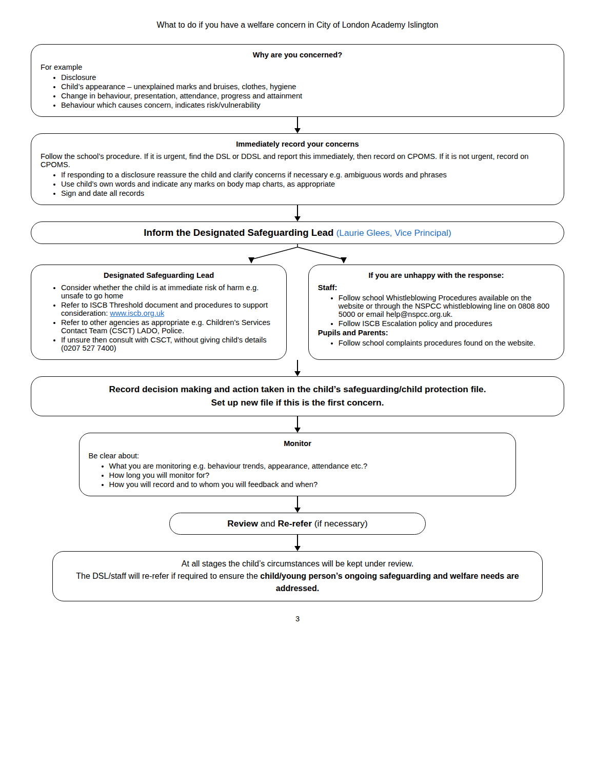What to do if you have a welfare concern in City of London Academy Islington
Why are you concerned?
For example
Disclosure
Child’s appearance – unexplained marks and bruises, clothes, hygiene
Change in behaviour, presentation, attendance, progress and attainment
Behaviour which causes concern, indicates risk/vulnerability
Immediately record your concerns
Follow the school’s procedure. If it is urgent, find the DSL or DDSL and report this immediately, then record on CPOMS. If it is not urgent, record on CPOMS.
If responding to a disclosure reassure the child and clarify concerns if necessary e.g. ambiguous words and phrases
Use child’s own words and indicate any marks on body map charts, as appropriate
Sign and date all records
Inform the Designated Safeguarding Lead (Laurie Glees, Vice Principal)
Designated Safeguarding Lead
Consider whether the child is at immediate risk of harm e.g. unsafe to go home
Refer to ISCB Threshold document and procedures to support consideration: www.iscb.org.uk
Refer to other agencies as appropriate e.g. Children’s Services Contact Team (CSCT) LADO, Police.
If unsure then consult with CSCT, without giving child’s details (0207 527 7400)
If you are unhappy with the response:
Staff:
Follow school Whistleblowing Procedures available on the website or through the NSPCC whistleblowing line on 0808 800 5000 or email help@nspcc.org.uk.
Follow ISCB Escalation policy and procedures
Pupils and Parents:
Follow school complaints procedures found on the website.
Record decision making and action taken in the child’s safeguarding/child protection file.
Set up new file if this is the first concern.
Monitor
Be clear about:
What you are monitoring e.g. behaviour trends, appearance, attendance etc.?
How long you will monitor for?
How you will record and to whom you will feedback and when?
Review and Re-refer (if necessary)
At all stages the child’s circumstances will be kept under review.
The DSL/staff will re-refer if required to ensure the child/young person’s ongoing safeguarding and welfare needs are addressed.
3